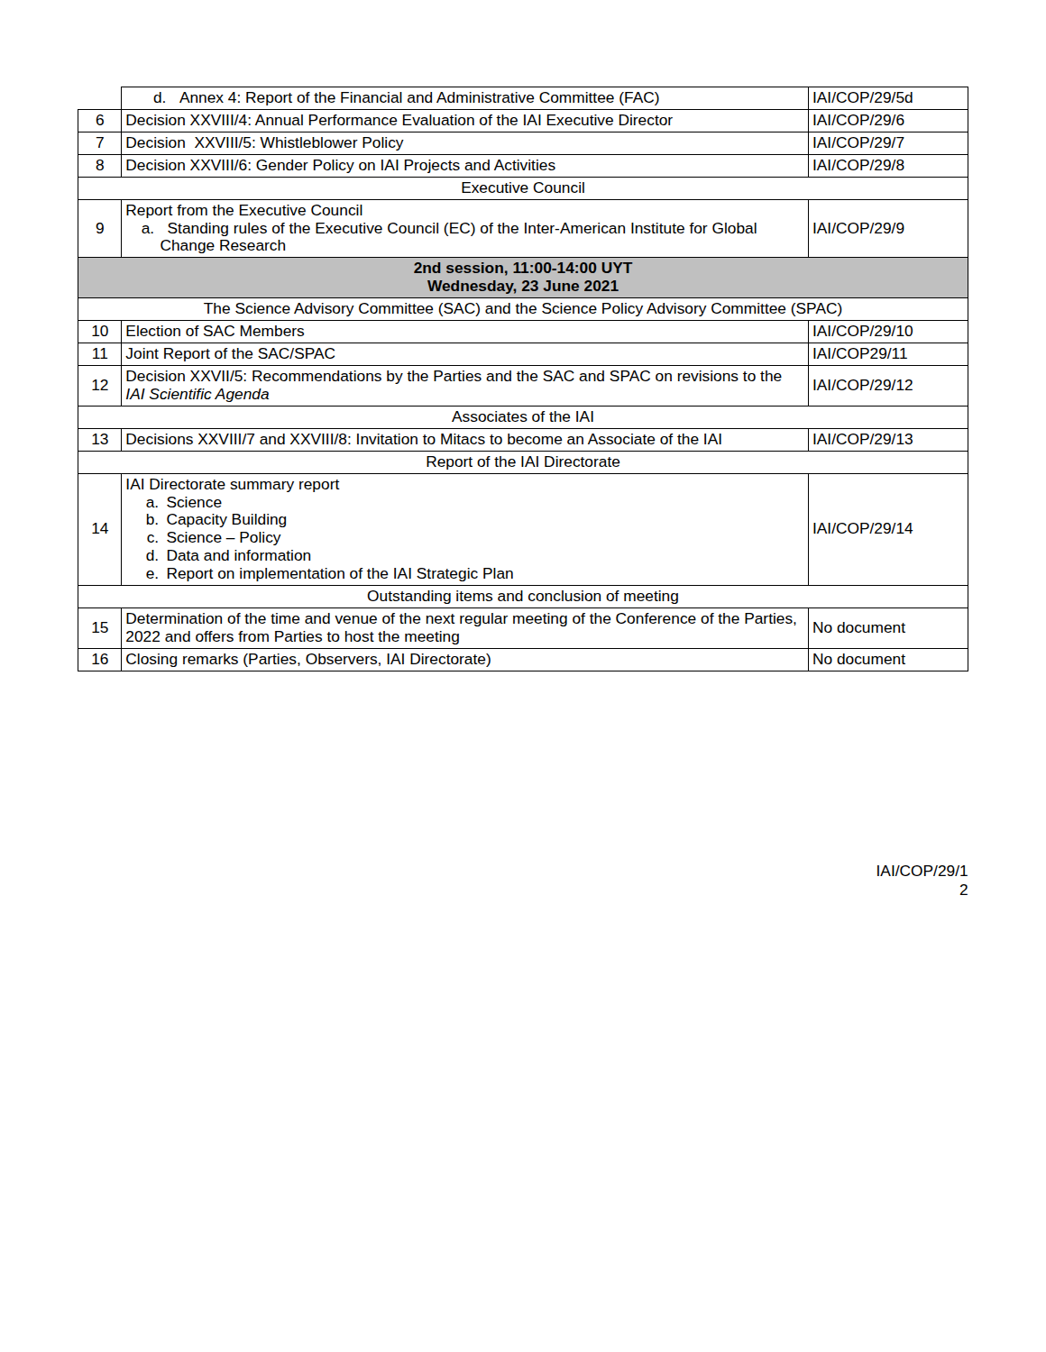| | d. Annex 4: Report of the Financial and Administrative Committee (FAC) | IAI/COP/29/5d |
| 6 | Decision XXVIII/4: Annual Performance Evaluation of the IAI Executive Director | IAI/COP/29/6 |
| 7 | Decision XXVIII/5: Whistleblower Policy | IAI/COP/29/7 |
| 8 | Decision XXVIII/6: Gender Policy on IAI Projects and Activities | IAI/COP/29/8 |
| Executive Council |
| 9 | Report from the Executive Council a. Standing rules of the Executive Council (EC) of the Inter-American Institute for Global Change Research | IAI/COP/29/9 |
| 2nd session, 11:00-14:00 UYT Wednesday, 23 June 2021 |
| The Science Advisory Committee (SAC) and the Science Policy Advisory Committee (SPAC) |
| 10 | Election of SAC Members | IAI/COP/29/10 |
| 11 | Joint Report of the SAC/SPAC | IAI/COP29/11 |
| 12 | Decision XXVII/5: Recommendations by the Parties and the SAC and SPAC on revisions to the IAI Scientific Agenda | IAI/COP/29/12 |
| Associates of the IAI |
| 13 | Decisions XXVIII/7 and XXVIII/8: Invitation to Mitacs to become an Associate of the IAI | IAI/COP/29/13 |
| Report of the IAI Directorate |
| 14 | IAI Directorate summary report Science Capacity Building Science – Policy Data and information Report on implementation of the IAI Strategic Plan | IAI/COP/29/14 |
| Outstanding items and conclusion of meeting |
| 15 | Determination of the time and venue of the next regular meeting of the Conference of the Parties, 2022 and offers from Parties to host the meeting | No document |
| 16 | Closing remarks (Parties, Observers, IAI Directorate) | No document |
IAI/COP/29/1
2